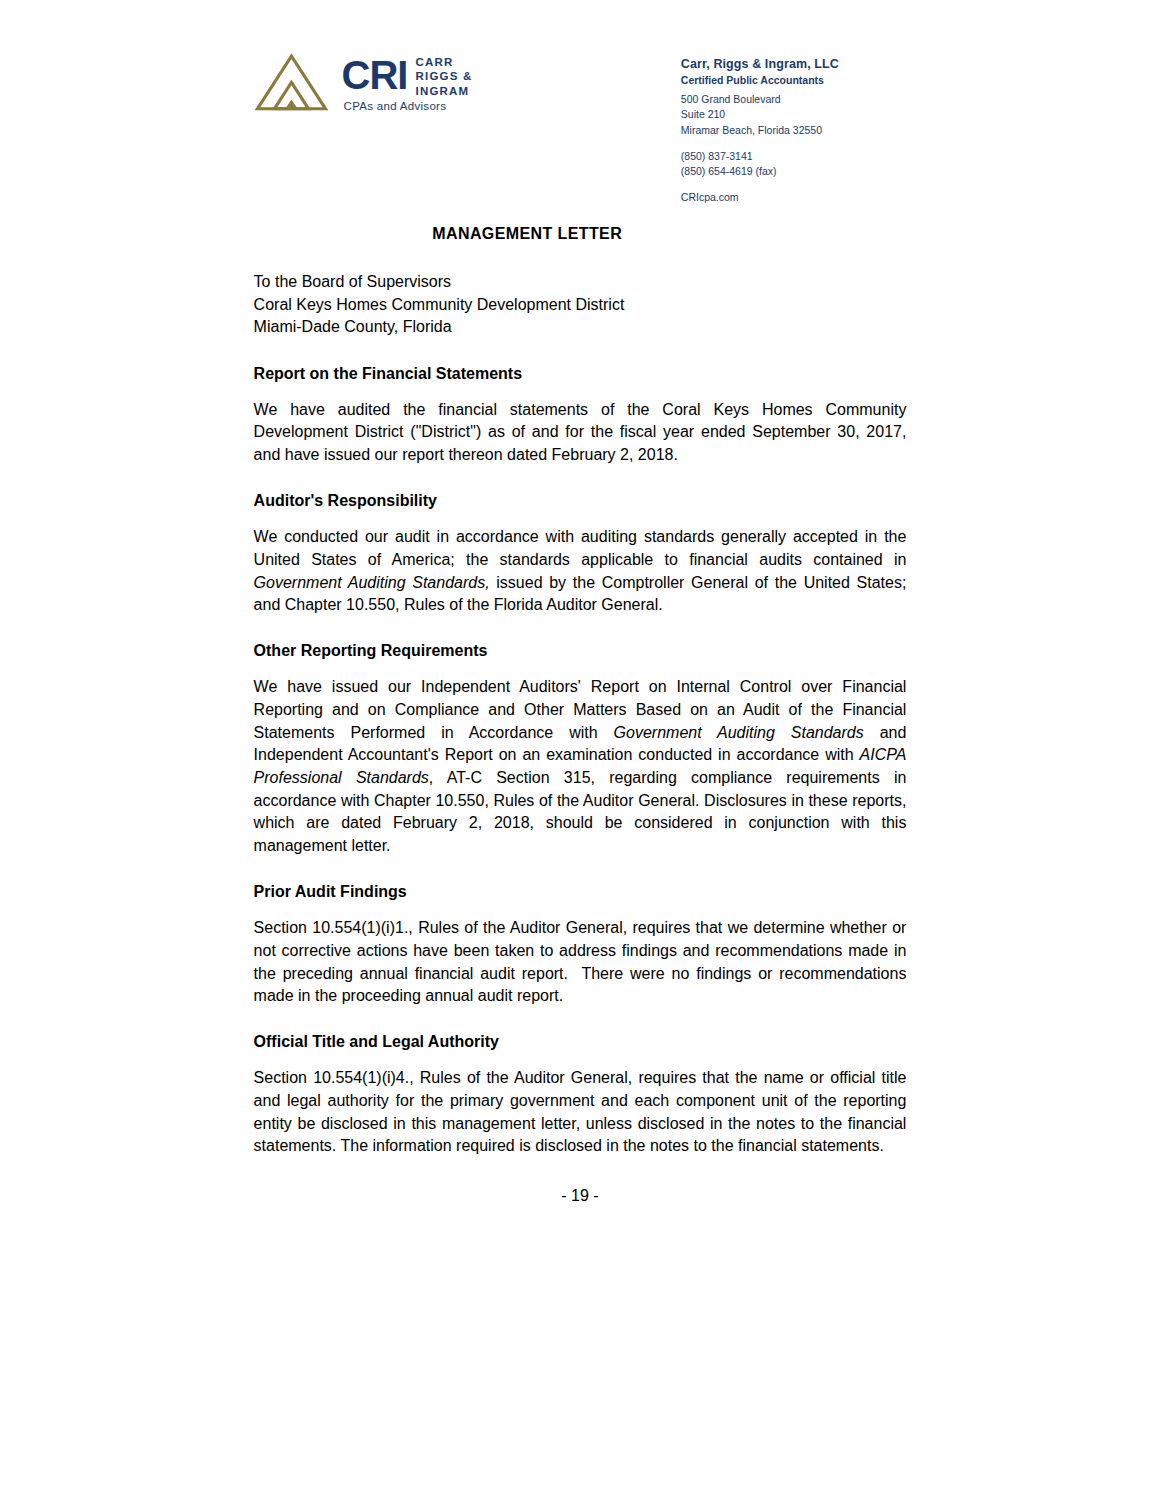CRI CARR
RIGGS &
INGRAM
CPAs and Advisors
Carr, Riggs & Ingram, LLC
Certified Public Accountants
500 Grand Boulevard
Suite 210
Miramar Beach, Florida 32550
(850) 837-3141
(850) 654-4619 (fax)
CRIcpa.com
MANAGEMENT LETTER
To the Board of Supervisors
Coral Keys Homes Community Development District
Miami-Dade County, Florida
Report on the Financial Statements
We have audited the financial statements of the Coral Keys Homes Community Development District ("District") as of and for the fiscal year ended September 30, 2017, and have issued our report thereon dated February 2, 2018.
Auditor's Responsibility
We conducted our audit in accordance with auditing standards generally accepted in the United States of America; the standards applicable to financial audits contained in Government Auditing Standards, issued by the Comptroller General of the United States; and Chapter 10.550, Rules of the Florida Auditor General.
Other Reporting Requirements
We have issued our Independent Auditors' Report on Internal Control over Financial Reporting and on Compliance and Other Matters Based on an Audit of the Financial Statements Performed in Accordance with Government Auditing Standards and Independent Accountant's Report on an examination conducted in accordance with AICPA Professional Standards, AT-C Section 315, regarding compliance requirements in accordance with Chapter 10.550, Rules of the Auditor General. Disclosures in these reports, which are dated February 2, 2018, should be considered in conjunction with this management letter.
Prior Audit Findings
Section 10.554(1)(i)1., Rules of the Auditor General, requires that we determine whether or not corrective actions have been taken to address findings and recommendations made in the preceding annual financial audit report. There were no findings or recommendations made in the proceeding annual audit report.
Official Title and Legal Authority
Section 10.554(1)(i)4., Rules of the Auditor General, requires that the name or official title and legal authority for the primary government and each component unit of the reporting entity be disclosed in this management letter, unless disclosed in the notes to the financial statements. The information required is disclosed in the notes to the financial statements.
- 19 -